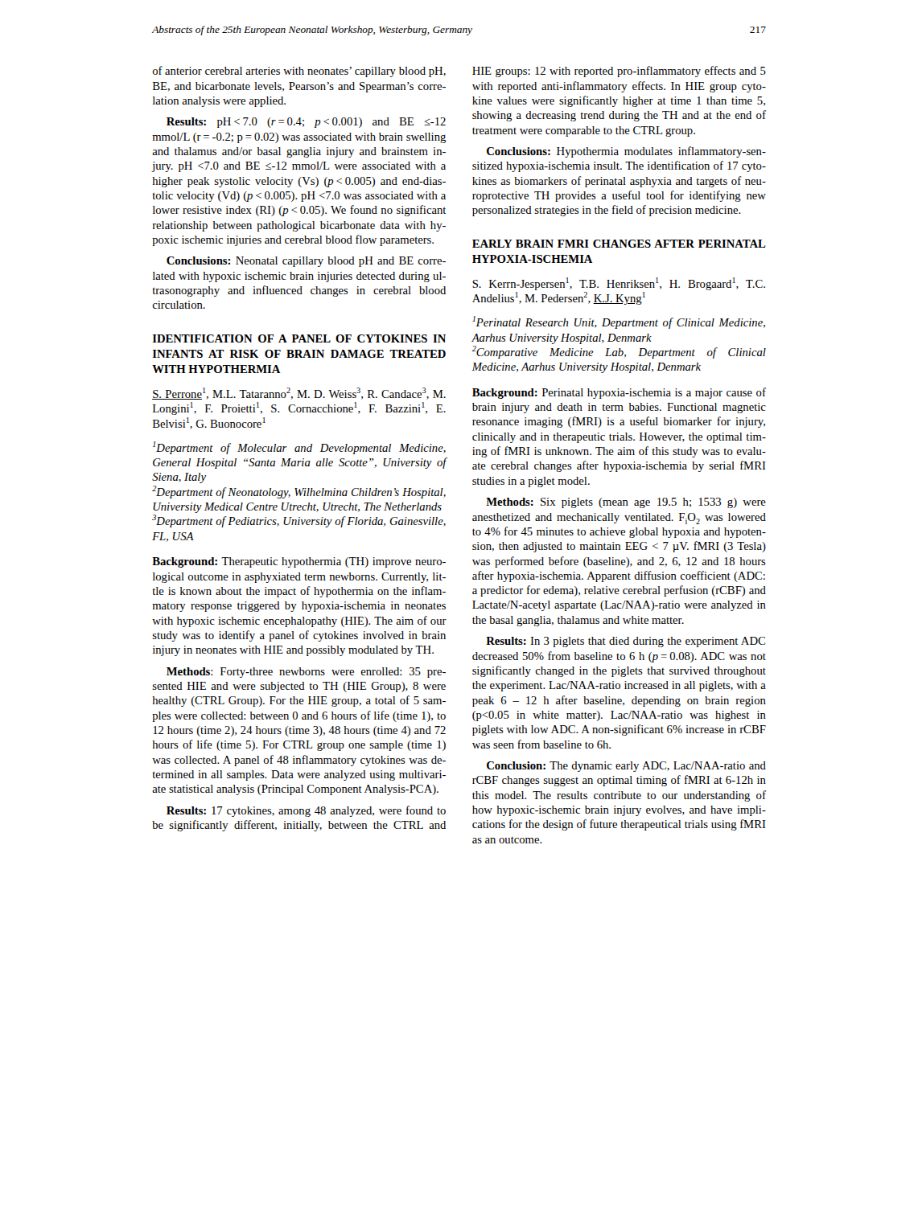Abstracts of the 25th European Neonatal Workshop, Westerburg, Germany 217
of anterior cerebral arteries with neonates’ capillary blood pH, BE, and bicarbonate levels, Pearson’s and Spearman’s correlation analysis were applied.
Results: pH < 7.0 (r = 0.4; p < 0.001) and BE ≤-12 mmol/L (r = -0.2; p = 0.02) was associated with brain swelling and thalamus and/or basal ganglia injury and brainstem injury. pH <7.0 and BE ≤-12 mmol/L were associated with a higher peak systolic velocity (Vs) (p < 0.005) and end-diastolic velocity (Vd) (p < 0.005). pH <7.0 was associated with a lower resistive index (RI) (p < 0.05). We found no significant relationship between pathological bicarbonate data with hypoxic ischemic injuries and cerebral blood flow parameters.
Conclusions: Neonatal capillary blood pH and BE correlated with hypoxic ischemic brain injuries detected during ultrasonography and influenced changes in cerebral blood circulation.
Identification of a panel of cytokines in infants at risk of brain damage treated with hypothermia
S. Perrone1, M.L. Tataranno2, M. D. Weiss3, R. Candace3, M. Longini1, F. Proietti1, S. Cornacchione1, F. Bazzini1, E. Belvisi1, G. Buonocore1
1Department of Molecular and Developmental Medicine, General Hospital “Santa Maria alle Scotte”, University of Siena, Italy
2Department of Neonatology, Wilhelmina Children’s Hospital, University Medical Centre Utrecht, Utrecht, The Netherlands
3Department of Pediatrics, University of Florida, Gainesville, FL, USA
Background: Therapeutic hypothermia (TH) improve neurological outcome in asphyxiated term newborns. Currently, little is known about the impact of hypothermia on the inflammatory response triggered by hypoxia-ischemia in neonates with hypoxic ischemic encephalopathy (HIE). The aim of our study was to identify a panel of cytokines involved in brain injury in neonates with HIE and possibly modulated by TH.
Methods: Forty-three newborns were enrolled: 35 presented HIE and were subjected to TH (HIE Group), 8 were healthy (CTRL Group). For the HIE group, a total of 5 samples were collected: between 0 and 6 hours of life (time 1), to 12 hours (time 2), 24 hours (time 3), 48 hours (time 4) and 72 hours of life (time 5). For CTRL group one sample (time 1) was collected. A panel of 48 inflammatory cytokines was determined in all samples. Data were analyzed using multivariate statistical analysis (Principal Component Analysis-PCA).
Results: 17 cytokines, among 48 analyzed, were found to be significantly different, initially, between the CTRL and HIE groups: 12 with reported pro-inflammatory effects and 5 with reported anti-inflammatory effects. In HIE group cytokine values were significantly higher at time 1 than time 5, showing a decreasing trend during the TH and at the end of treatment were comparable to the CTRL group.
Conclusions: Hypothermia modulates inflammatory-sensitized hypoxia-ischemia insult. The identification of 17 cytokines as biomarkers of perinatal asphyxia and targets of neuroprotective TH provides a useful tool for identifying new personalized strategies in the field of precision medicine.
Early brain fMRI changes after perinatal hypoxia-ischemia
S. Kerrn-Jespersen1, T.B. Henriksen1, H. Brogaard1, T.C. Andelius1, M. Pedersen2, K.J. Kyng1
1Perinatal Research Unit, Department of Clinical Medicine, Aarhus University Hospital, Denmark
2Comparative Medicine Lab, Department of Clinical Medicine, Aarhus University Hospital, Denmark
Background: Perinatal hypoxia-ischemia is a major cause of brain injury and death in term babies. Functional magnetic resonance imaging (fMRI) is a useful biomarker for injury, clinically and in therapeutic trials. However, the optimal timing of fMRI is unknown. The aim of this study was to evaluate cerebral changes after hypoxia-ischemia by serial fMRI studies in a piglet model.
Methods: Six piglets (mean age 19.5 h; 1533 g) were anesthetized and mechanically ventilated. FiO2 was lowered to 4% for 45 minutes to achieve global hypoxia and hypotension, then adjusted to maintain EEG < 7 µV. fMRI (3 Tesla) was performed before (baseline), and 2, 6, 12 and 18 hours after hypoxia-ischemia. Apparent diffusion coefficient (ADC: a predictor for edema), relative cerebral perfusion (rCBF) and Lactate/N-acetyl aspartate (Lac/NAA)-ratio were analyzed in the basal ganglia, thalamus and white matter.
Results: In 3 piglets that died during the experiment ADC decreased 50% from baseline to 6 h (p = 0.08). ADC was not significantly changed in the piglets that survived throughout the experiment. Lac/NAA-ratio increased in all piglets, with a peak 6 – 12 h after baseline, depending on brain region (p<0.05 in white matter). Lac/NAA-ratio was highest in piglets with low ADC. A non-significant 6% increase in rCBF was seen from baseline to 6h.
Conclusion: The dynamic early ADC, Lac/NAA-ratio and rCBF changes suggest an optimal timing of fMRI at 6-12h in this model. The results contribute to our understanding of how hypoxic-ischemic brain injury evolves, and have implications for the design of future therapeutical trials using fMRI as an outcome.